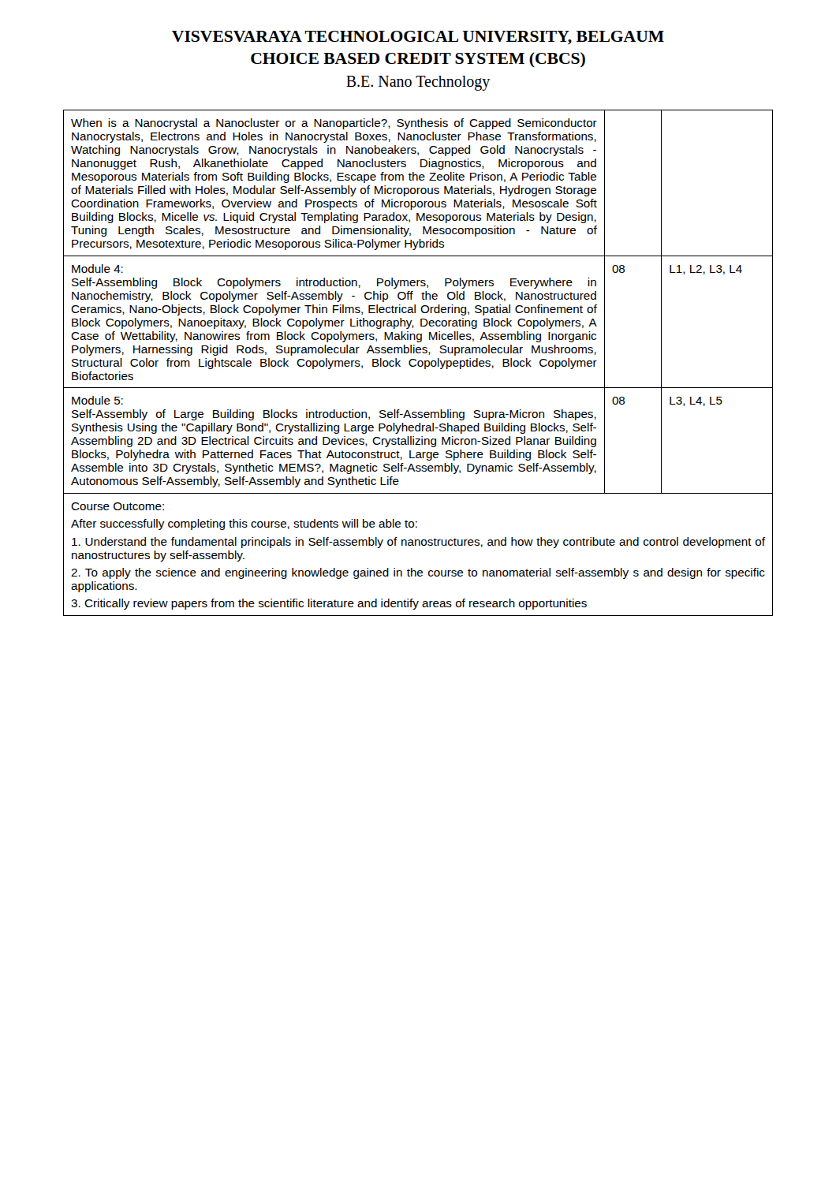Visvesvaraya Technological University, Belgaum
Choice Based Credit System (CBCS)
B.E. Nano Technology
| When is a Nanocrystal a Nanocluster or a Nanoparticle?, Synthesis of Capped Semiconductor Nanocrystals, Electrons and Holes in Nanocrystal Boxes, Nanocluster Phase Transformations, Watching Nanocrystals Grow, Nanocrystals in Nanobeakers, Capped Gold Nanocrystals - Nanonugget Rush, Alkanethiolate Capped Nanoclusters Diagnostics, Microporous and Mesoporous Materials from Soft Building Blocks, Escape from the Zeolite Prison, A Periodic Table of Materials Filled with Holes, Modular Self-Assembly of Microporous Materials, Hydrogen Storage Coordination Frameworks, Overview and Prospects of Microporous Materials, Mesoscale Soft Building Blocks, Micelle vs. Liquid Crystal Templating Paradox, Mesoporous Materials by Design, Tuning Length Scales, Mesostructure and Dimensionality, Mesocomposition - Nature of Precursors, Mesotexture, Periodic Mesoporous Silica-Polymer Hybrids | | |
| Module 4: Self-Assembling Block Copolymers introduction, Polymers, Polymers Everywhere in Nanochemistry, Block Copolymer Self-Assembly - Chip Off the Old Block, Nanostructured Ceramics, Nano-Objects, Block Copolymer Thin Films, Electrical Ordering, Spatial Confinement of Block Copolymers, Nanoepitaxy, Block Copolymer Lithography, Decorating Block Copolymers, A Case of Wettability, Nanowires from Block Copolymers, Making Micelles, Assembling Inorganic Polymers, Harnessing Rigid Rods, Supramolecular Assemblies, Supramolecular Mushrooms, Structural Color from Lightscale Block Copolymers, Block Copolypeptides, Block Copolymer Biofactories | 08 | L1, L2, L3, L4 |
| Module 5: Self-Assembly of Large Building Blocks introduction, Self-Assembling Supra-Micron Shapes, Synthesis Using the "Capillary Bond", Crystallizing Large Polyhedral-Shaped Building Blocks, Self-Assembling 2D and 3D Electrical Circuits and Devices, Crystallizing Micron-Sized Planar Building Blocks, Polyhedra with Patterned Faces That Autoconstruct, Large Sphere Building Block Self-Assemble into 3D Crystals, Synthetic MEMS?, Magnetic Self-Assembly, Dynamic Self-Assembly, Autonomous Self-Assembly, Self-Assembly and Synthetic Life | 08 | L3, L4, L5 |
| Course Outcome: After successfully completing this course, students will be able to: 1. Understand the fundamental principals in Self-assembly of nanostructures, and how they contribute and control development of nanostructures by self-assembly. 2. To apply the science and engineering knowledge gained in the course to nanomaterial self-assembly s and design for specific applications. 3. Critically review papers from the scientific literature and identify areas of research opportunities |